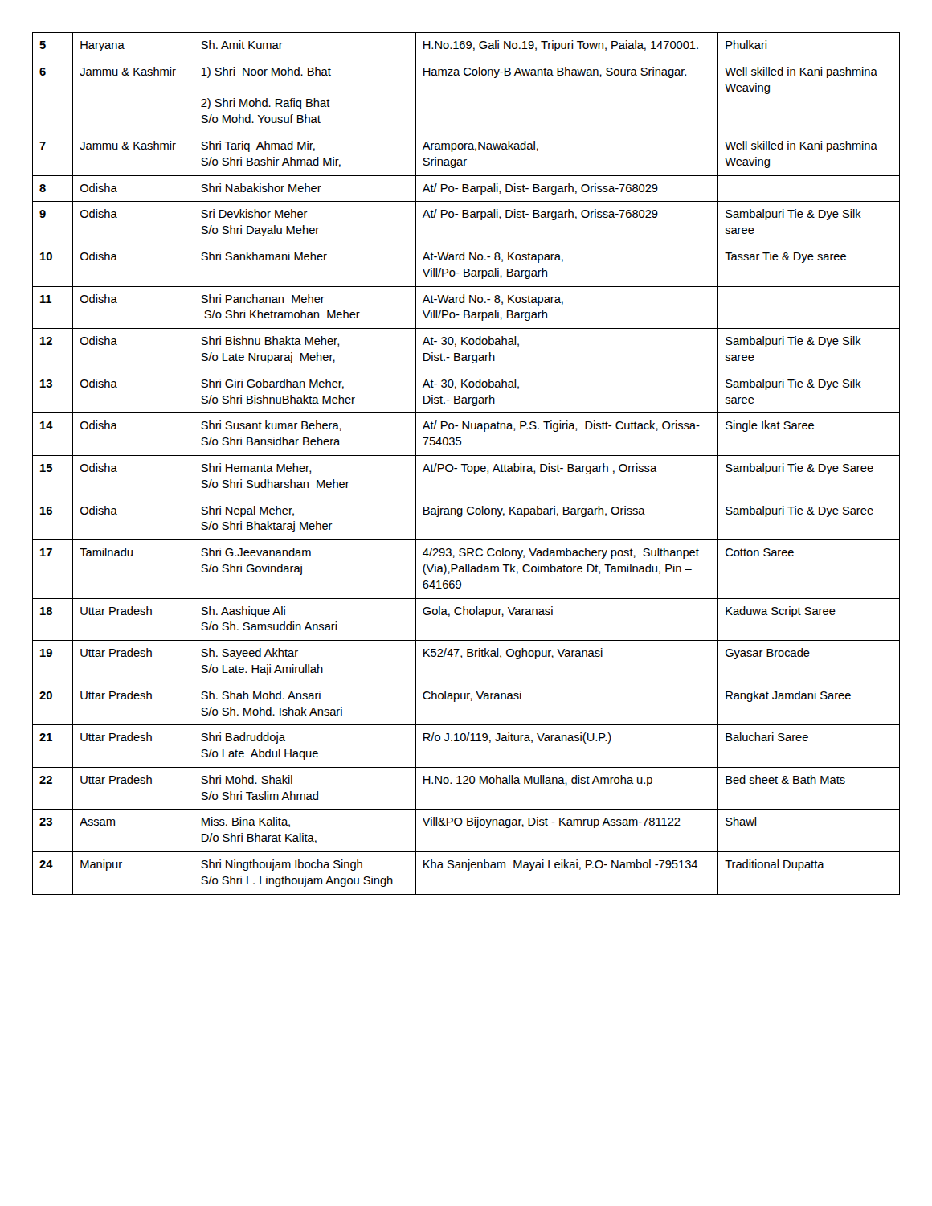| 5 | Haryana | Sh. Amit Kumar | H.No.169, Gali No.19, Tripuri Town, Paiala, 1470001. | Phulkari |
| 6 | Jammu & Kashmir | 1) Shri Noor Mohd. Bhat 2) Shri Mohd. Rafiq Bhat S/o Mohd. Yousuf Bhat | Hamza Colony-B Awanta Bhawan, Soura Srinagar. | Well skilled in Kani pashmina Weaving |
| 7 | Jammu & Kashmir | Shri Tariq Ahmad Mir, S/o Shri Bashir Ahmad Mir, | Arampora,Nawakadal, Srinagar | Well skilled in Kani pashmina Weaving |
| 8 | Odisha | Shri Nabakishor Meher | At/ Po- Barpali, Dist- Bargarh, Orissa-768029 | |
| 9 | Odisha | Sri Devkishor Meher S/o Shri Dayalu Meher | At/ Po- Barpali, Dist- Bargarh, Orissa-768029 | Sambalpuri Tie & Dye Silk saree |
| 10 | Odisha | Shri Sankhamani Meher | At-Ward No.- 8, Kostapara, Vill/Po- Barpali, Bargarh | Tassar Tie & Dye saree |
| 11 | Odisha | Shri Panchanan Meher S/o Shri Khetramohan Meher | At-Ward No.- 8, Kostapara, Vill/Po- Barpali, Bargarh | |
| 12 | Odisha | Shri Bishnu Bhakta Meher, S/o Late Nruparaj Meher, | At- 30, Kodobahal, Dist.- Bargarh | Sambalpuri Tie & Dye Silk saree |
| 13 | Odisha | Shri Giri Gobardhan Meher, S/o Shri BishnuBhakta Meher | At- 30, Kodobahal, Dist.- Bargarh | Sambalpuri Tie & Dye Silk saree |
| 14 | Odisha | Shri Susant kumar Behera, S/o Shri Bansidhar Behera | At/ Po- Nuapatna, P.S. Tigiria, Distt- Cuttack, Orissa-754035 | Single Ikat Saree |
| 15 | Odisha | Shri Hemanta Meher, S/o Shri Sudharshan Meher | At/PO- Tope, Attabira, Dist- Bargarh , Orrissa | Sambalpuri Tie & Dye Saree |
| 16 | Odisha | Shri Nepal Meher, S/o Shri Bhaktaraj Meher | Bajrang Colony, Kapabari, Bargarh, Orissa | Sambalpuri Tie & Dye Saree |
| 17 | Tamilnadu | Shri G.Jeevanandam S/o Shri Govindaraj | 4/293, SRC Colony, Vadambachery post, Sulthanpet (Via),Palladam Tk, Coimbatore Dt, Tamilnadu, Pin – 641669 | Cotton Saree |
| 18 | Uttar Pradesh | Sh. Aashique Ali S/o Sh. Samsuddin Ansari | Gola, Cholapur, Varanasi | Kaduwa Script Saree |
| 19 | Uttar Pradesh | Sh. Sayeed Akhtar S/o Late. Haji Amirullah | K52/47, Britkal, Oghopur, Varanasi | Gyasar Brocade |
| 20 | Uttar Pradesh | Sh. Shah Mohd. Ansari S/o Sh. Mohd. Ishak Ansari | Cholapur, Varanasi | Rangkat Jamdani Saree |
| 21 | Uttar Pradesh | Shri Badruddoja S/o Late Abdul Haque | R/o J.10/119, Jaitura, Varanasi(U.P.) | Baluchari Saree |
| 22 | Uttar Pradesh | Shri Mohd. Shakil S/o Shri Taslim Ahmad | H.No. 120 Mohalla Mullana, dist Amroha u.p | Bed sheet & Bath Mats |
| 23 | Assam | Miss. Bina Kalita, D/o Shri Bharat Kalita, | Vill&PO Bijoynagar, Dist - Kamrup Assam-781122 | Shawl |
| 24 | Manipur | Shri Ningthoujam Ibocha Singh S/o Shri L. Lingthoujam Angou Singh | Kha Sanjenbam Mayai Leikai, P.O- Nambol -795134 | Traditional Dupatta |